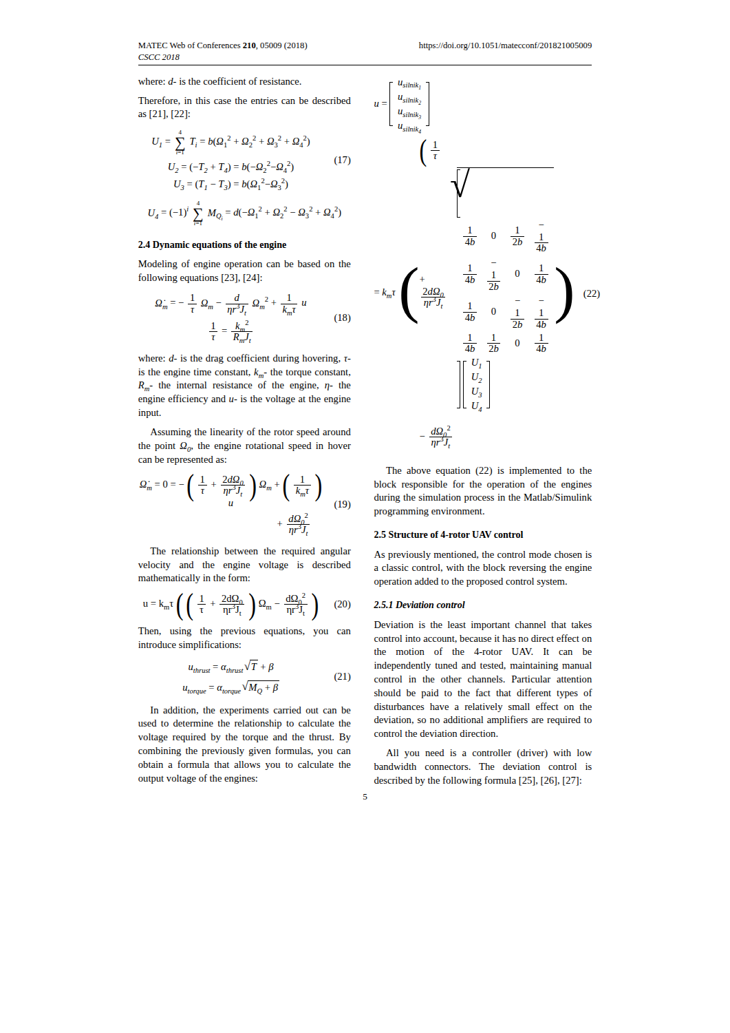MATEC Web of Conferences 210, 05009 (2018)
CSCC 2018
https://doi.org/10.1051/matecconf/201821005009
where: d- is the coefficient of resistance.
Therefore, in this case the entries can be described as [21], [22]:
U1 = 4∑i=1 Ti = b(Ω12 + Ω22 + Ω32 + Ω42)
U2 = (−T2 + T4) = b(−Ω22−Ω42)
U3 = (T1 − T3) = b(Ω12−Ω32)
(17)
U4 = (−1)i 4∑i=1 MQi = d(−Ω12 + Ω22 − Ω32 + Ω42)
2.4 Dynamic equations of the engine
Modeling of engine operation can be based on the following equations [23], [24]:
Ω̇m = − 1 τ Ωm − dηr3Jt Ωm2 + 1 kmτ u
1 τ = km2 RmJt
(18)
where: d- is the drag coefficient during hovering, τ- is the engine time constant, km- the torque constant, Rm- the internal resistance of the engine, η- the engine efficiency and u- is the voltage at the engine input.
Assuming the linearity of the rotor speed around the point Ω0, the engine rotational speed in hover can be represented as:
Ω̇m = 0 = − ( 1 τ + 2dΩ0 ηr3Jt ) Ωm + ( 1 kmτ ) u
+ dΩ02 ηr3Jt
(19)
The relationship between the required angular velocity and the engine voltage is described mathematically in the form:
u = kmτ ( ( 1 τ + 2dΩ0 ηr3Jt ) Ωm − dΩ02 ηr3Jt )
(20)
Then, using the previous equations, you can introduce simplifications:
uthrust = αthrust T + β
utorque = αtorque MQ + β
(21)
In addition, the experiments carried out can be used to determine the relationship to calculate the voltage required by the torque and the thrust. By combining the previously given formulas, you can obtain a formula that allows you to calculate the output voltage of the engines:
u =
| u silnik 1 |
| u silnik 2 |
| u silnik 3 |
| u silnik 4 |
= kmτ
(
( 1 τ
+ 2dΩ0 ηr3Jt
| 1 4 b | 0 | 1 2 b | − 1 4 b |
| 1 4 b | − 1 2 b | 0 | 1 4 b |
| 1 4 b | 0 | − 1 2 b | − 1 4 b |
| 1 4 b | 1 2 b | 0 | 1 4 b |
| U 1 |
| U 2 |
| U 3 |
| U 4 |
− dΩ02 ηr3Jt
)
(22)
The above equation (22) is implemented to the block responsible for the operation of the engines during the simulation process in the Matlab/Simulink programming environment.
2.5 Structure of 4-rotor UAV control
As previously mentioned, the control mode chosen is a classic control, with the block reversing the engine operation added to the proposed control system.
2.5.1 Deviation control
Deviation is the least important channel that takes control into account, because it has no direct effect on the motion of the 4-rotor UAV. It can be independently tuned and tested, maintaining manual control in the other channels. Particular attention should be paid to the fact that different types of disturbances have a relatively small effect on the deviation, so no additional amplifiers are required to control the deviation direction.
All you need is a controller (driver) with low bandwidth connectors. The deviation control is described by the following formula [25], [26], [27]:
5